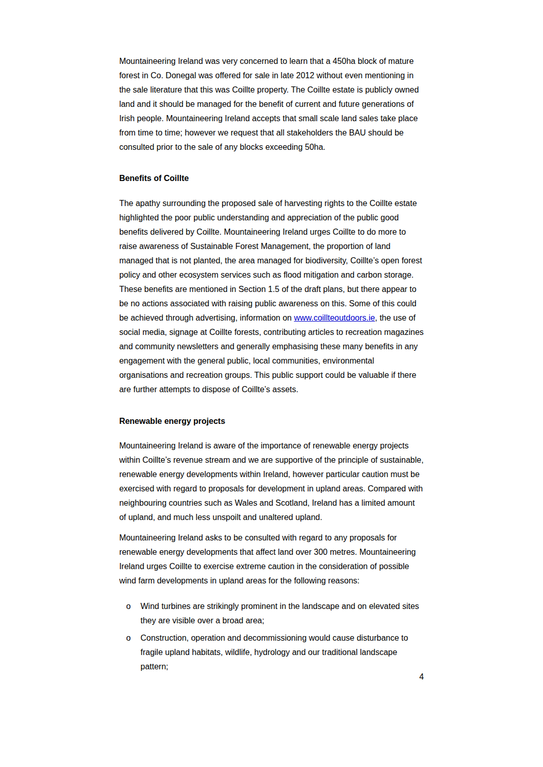Mountaineering Ireland was very concerned to learn that a 450ha block of mature forest in Co. Donegal was offered for sale in late 2012 without even mentioning in the sale literature that this was Coillte property. The Coillte estate is publicly owned land and it should be managed for the benefit of current and future generations of Irish people. Mountaineering Ireland accepts that small scale land sales take place from time to time; however we request that all stakeholders the BAU should be consulted prior to the sale of any blocks exceeding 50ha.
Benefits of Coillte
The apathy surrounding the proposed sale of harvesting rights to the Coillte estate highlighted the poor public understanding and appreciation of the public good benefits delivered by Coillte. Mountaineering Ireland urges Coillte to do more to raise awareness of Sustainable Forest Management, the proportion of land managed that is not planted, the area managed for biodiversity, Coillte’s open forest policy and other ecosystem services such as flood mitigation and carbon storage. These benefits are mentioned in Section 1.5 of the draft plans, but there appear to be no actions associated with raising public awareness on this. Some of this could be achieved through advertising, information on www.coillteoutdoors.ie, the use of social media, signage at Coillte forests, contributing articles to recreation magazines and community newsletters and generally emphasising these many benefits in any engagement with the general public, local communities, environmental organisations and recreation groups. This public support could be valuable if there are further attempts to dispose of Coillte’s assets.
Renewable energy projects
Mountaineering Ireland is aware of the importance of renewable energy projects within Coillte’s revenue stream and we are supportive of the principle of sustainable, renewable energy developments within Ireland, however particular caution must be exercised with regard to proposals for development in upland areas. Compared with neighbouring countries such as Wales and Scotland, Ireland has a limited amount of upland, and much less unspoilt and unaltered upland.
Mountaineering Ireland asks to be consulted with regard to any proposals for renewable energy developments that affect land over 300 metres. Mountaineering Ireland urges Coillte to exercise extreme caution in the consideration of possible wind farm developments in upland areas for the following reasons:
Wind turbines are strikingly prominent in the landscape and on elevated sites they are visible over a broad area;
Construction, operation and decommissioning would cause disturbance to fragile upland habitats, wildlife, hydrology and our traditional landscape pattern;
4